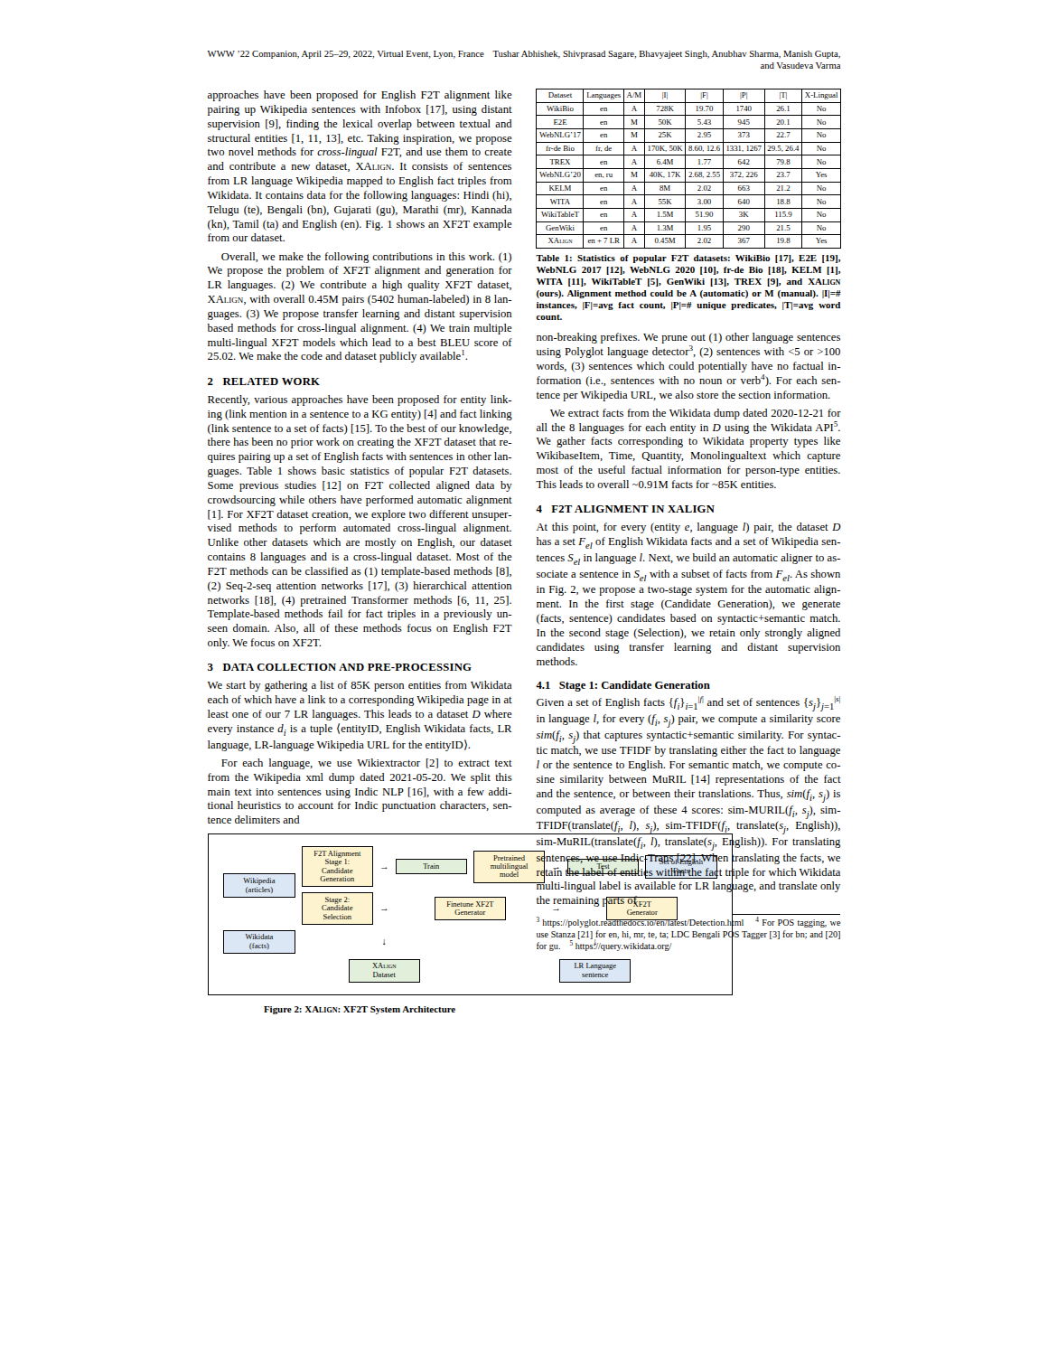WWW ’22 Companion, April 25–29, 2022, Virtual Event, Lyon, France
Tushar Abhishek, Shivprasad Sagare, Bhavyajeet Singh, Anubhav Sharma, Manish Gupta, and Vasudeva Varma
approaches have been proposed for English F2T alignment like pairing up Wikipedia sentences with Infobox [17], using distant supervision [9], finding the lexical overlap between textual and structural entities [1, 11, 13], etc. Taking inspiration, we propose two novel methods for cross-lingual F2T, and use them to create and contribute a new dataset, XAlign. It consists of sentences from LR language Wikipedia mapped to English fact triples from Wikidata. It contains data for the following languages: Hindi (hi), Telugu (te), Bengali (bn), Gujarati (gu), Marathi (mr), Kannada (kn), Tamil (ta) and English (en). Fig. 1 shows an XF2T example from our dataset.
Overall, we make the following contributions in this work. (1) We propose the problem of XF2T alignment and generation for LR languages. (2) We contribute a high quality XF2T dataset, XAlign, with overall 0.45M pairs (5402 human-labeled) in 8 languages. (3) We propose transfer learning and distant supervision based methods for cross-lingual alignment. (4) We train multiple multi-lingual XF2T models which lead to a best BLEU score of 25.02. We make the code and dataset publicly available1.
2 Related Work
Recently, various approaches have been proposed for entity linking (link mention in a sentence to a KG entity) [4] and fact linking (link sentence to a set of facts) [15]. To the best of our knowledge, there has been no prior work on creating the XF2T dataset that requires pairing up a set of English facts with sentences in other languages. Table 1 shows basic statistics of popular F2T datasets. Some previous studies [12] on F2T collected aligned data by crowdsourcing while others have performed automatic alignment [1]. For XF2T dataset creation, we explore two different unsupervised methods to perform automated cross-lingual alignment. Unlike other datasets which are mostly on English, our dataset contains 8 languages and is a cross-lingual dataset. Most of the F2T methods can be classified as (1) template-based methods [8], (2) Seq-2-seq attention networks [17], (3) hierarchical attention networks [18], (4) pretrained Transformer methods [6, 11, 25]. Template-based methods fail for fact triples in a previously unseen domain. Also, all of these methods focus on English F2T only. We focus on XF2T.
3 Data Collection and Pre-processing
We start by gathering a list of 85K person entities from Wikidata each of which have a link to a corresponding Wikipedia page in at least one of our 7 LR languages. This leads to a dataset D where every instance di is a tuple ⟨entityID, English Wikidata facts, LR language, LR-language Wikipedia URL for the entityID⟩.
For each language, we use Wikiextractor [2] to extract text from the Wikipedia xml dump dated 2021-05-20. We split this main text into sentences using Indic NLP [16], with a few additional heuristics to account for Indic punctuation characters, sentence delimiters and
| Wikipedia (articles) | F2T Alignment Stage 1: Candidate Generation | → | Train | Pretrained multilingual model | → | Test | Set of English Facts |
| Stage 2: Candidate Selection | → | Finetune XF2T Generator | → | XF2T Generator |
| Wikidata (facts) | ↓ | ↓ |
| | X Align Dataset | LR Language sentence |
Figure 2: XAlign: XF2T System Architecture
| Dataset | Languages | A/M | /I/ | /F/ | /P/ | /T/ | X-Lingual |
| --- | --- | --- | --- | --- | --- | --- | --- |
| WikiBio | en | A | 728K | 19.70 | 1740 | 26.1 | No |
| E2E | en | M | 50K | 5.43 | 945 | 20.1 | No |
| WebNLG’17 | en | M | 25K | 2.95 | 373 | 22.7 | No |
| fr-de Bio | fr, de | A | 170K, 50K | 8.60, 12.6 | 1331, 1267 | 29.5, 26.4 | No |
| TREX | en | A | 6.4M | 1.77 | 642 | 79.8 | No |
| WebNLG’20 | en, ru | M | 40K, 17K | 2.68, 2.55 | 372, 226 | 23.7 | Yes |
| KELM | en | A | 8M | 2.02 | 663 | 21.2 | No |
| WITA | en | A | 55K | 3.00 | 640 | 18.8 | No |
| WikiTableT | en | A | 1.5M | 51.90 | 3K | 115.9 | No |
| GenWiki | en | A | 1.3M | 1.95 | 290 | 21.5 | No |
| X Align | en + 7 LR | A | 0.45M | 2.02 | 367 | 19.8 | Yes |
Table 1: Statistics of popular F2T datasets: WikiBio [17], E2E [19], WebNLG 2017 [12], WebNLG 2020 [10], fr-de Bio [18], KELM [1], WITA [11], WikiTableT [5], GenWiki [13], TREX [9], and XAlign (ours). Alignment method could be A (automatic) or M (manual). |I|=# instances, |F|=avg fact count, |P|=# unique predicates, |T|=avg word count.
non-breaking prefixes. We prune out (1) other language sentences using Polyglot language detector3, (2) sentences with <5 or >100 words, (3) sentences which could potentially have no factual information (i.e., sentences with no noun or verb4). For each sentence per Wikipedia URL, we also store the section information.
We extract facts from the Wikidata dump dated 2020-12-21 for all the 8 languages for each entity in D using the Wikidata API5. We gather facts corresponding to Wikidata property types like WikibaseItem, Time, Quantity, Monolingualtext which capture most of the useful factual information for person-type entities. This leads to overall ~0.91M facts for ~85K entities.
4 F2T Alignment in XAlign
At this point, for every (entity e, language l) pair, the dataset D has a set Fel of English Wikidata facts and a set of Wikipedia sentences Sel in language l. Next, we build an automatic aligner to associate a sentence in Sel with a subset of facts from Fel. As shown in Fig. 2, we propose a two-stage system for the automatic alignment. In the first stage (Candidate Generation), we generate (facts, sentence) candidates based on syntactic+semantic match. In the second stage (Selection), we retain only strongly aligned candidates using transfer learning and distant supervision methods.
4.1 Stage 1: Candidate Generation
Given a set of English facts {fi}i=1|f| and set of sentences {sj}j=1|s| in language l, for every (fi, sj) pair, we compute a similarity score sim(fi, sj) that captures syntactic+semantic similarity. For syntactic match, we use TFIDF by translating either the fact to language l or the sentence to English. For semantic match, we compute cosine similarity between MuRIL [14] representations of the fact and the sentence, or between their translations. Thus, sim(fi, sj) is computed as average of these 4 scores: sim-MURIL(fi, sj), sim-TFIDF(translate(fi, l), sj), sim-TFIDF(fi, translate(sj, English)), sim-MuRIL(translate(fi, l), translate(sj, English)). For translating sentences, we use Indic-Trans [22]. When translating the facts, we retain the label of entities within the fact triple for which Wikidata multi-lingual label is available for LR language, and translate only the remaining parts of
3 https://polyglot.readthedocs.io/en/latest/Detection.html 4 For POS tagging, we use Stanza [21] for en, hi, mr, te, ta; LDC Bengali POS Tagger [3] for bn; and [20] for gu. 5 https://query.wikidata.org/